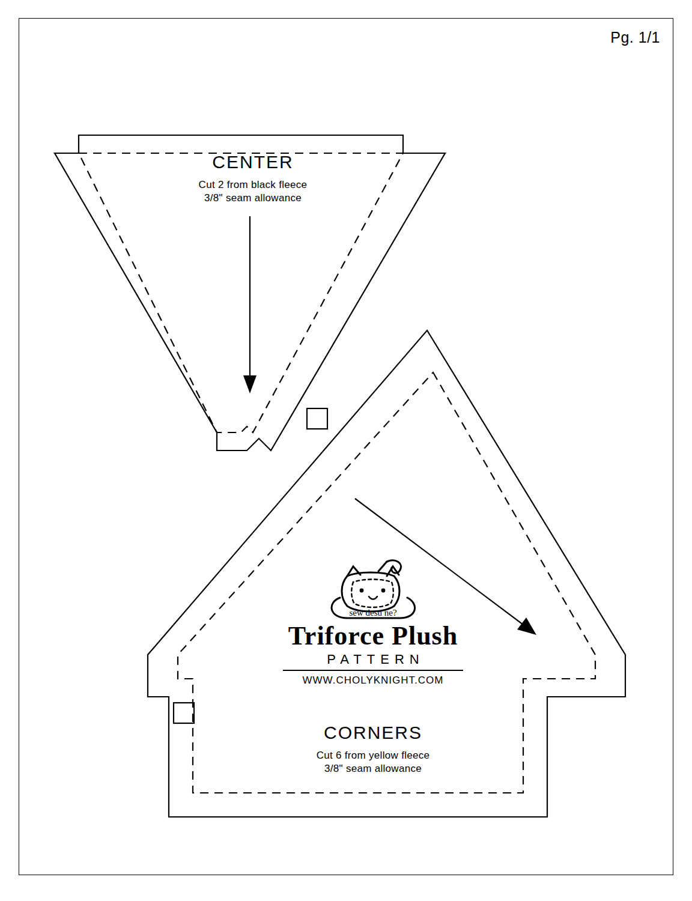Pg. 1/1
CENTER
Cut 2 from black fleece
3/8" seam allowance
sew desu ne?
Triforce Plush
PATTERN
WWW.CHOLYKNIGHT.COM
CORNERS
Cut 6 from yellow fleece
3/8" seam allowance